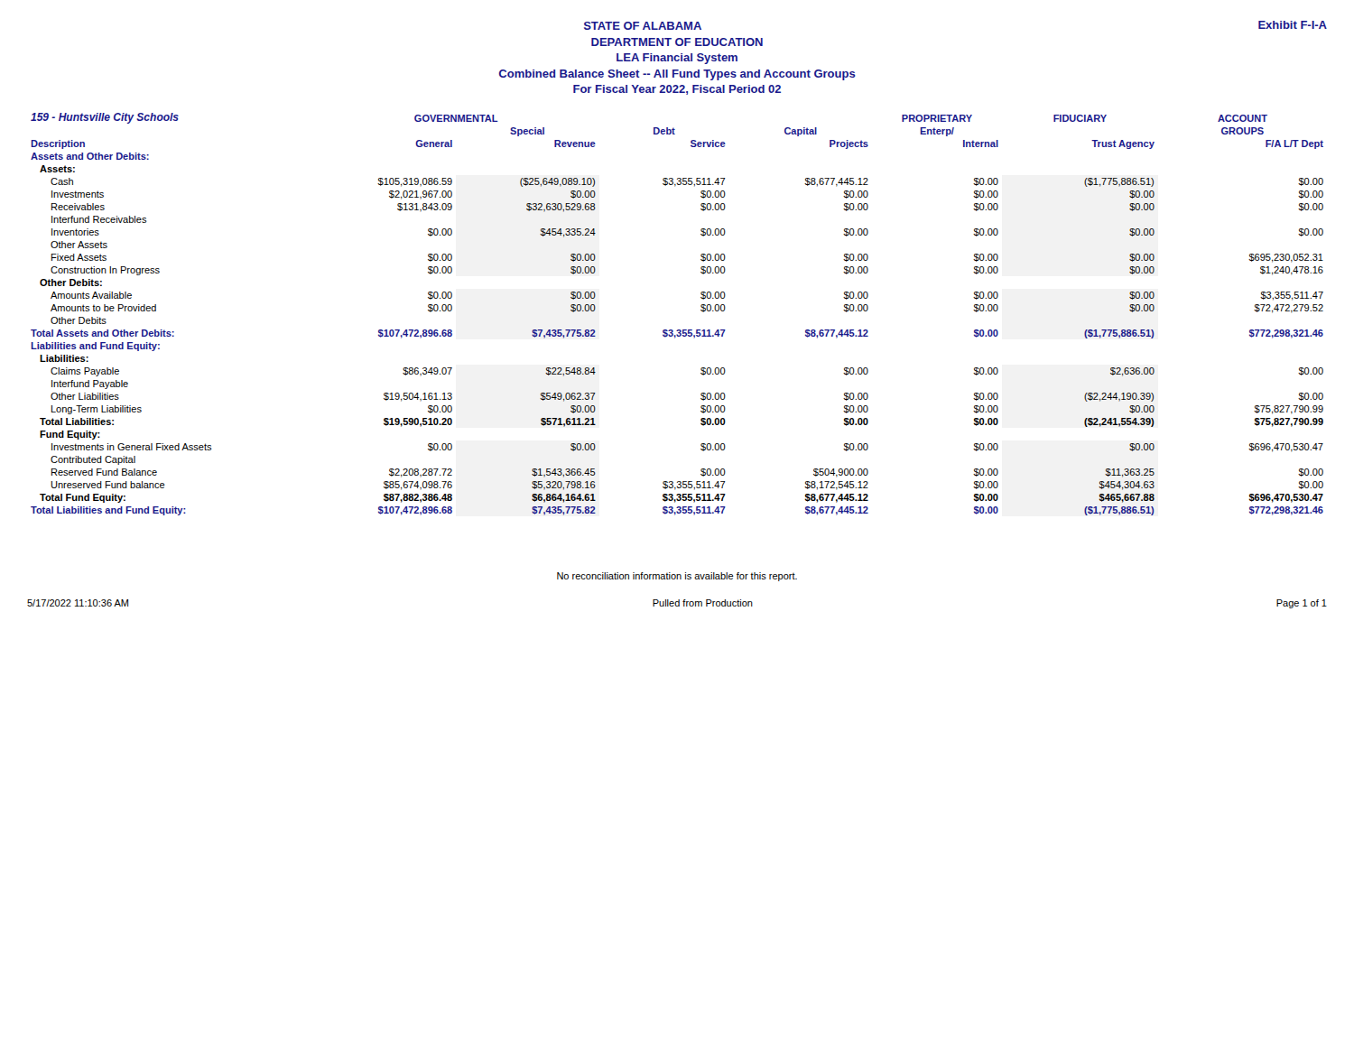Exhibit F-I-A
STATE OF ALABAMA
DEPARTMENT OF EDUCATION
LEA Financial System
Combined Balance Sheet -- All Fund Types and Account Groups
For Fiscal Year 2022, Fiscal Period 02
| 159 - Huntsville City Schools | GOVERNMENTAL | | | PROPRIETARY | FIDUCIARY | ACCOUNT |
| --- | --- | --- | --- | --- | --- | --- |
| | | Special | Debt | Capital | Enterp/ | | GROUPS |
| Description | General | Revenue | Service | Projects | Internal | Trust Agency | F/A L/T Dept |
| Assets and Other Debits: | |
| Assets: | |
| Cash | $105,319,086.59 | ($25,649,089.10) | $3,355,511.47 | $8,677,445.12 | $0.00 | ($1,775,886.51) | $0.00 |
| Investments | $2,021,967.00 | $0.00 | $0.00 | $0.00 | $0.00 | $0.00 | $0.00 |
| Receivables | $131,843.09 | $32,630,529.68 | $0.00 | $0.00 | $0.00 | $0.00 | $0.00 |
| Interfund Receivables | | | | | | | |
| Inventories | $0.00 | $454,335.24 | $0.00 | $0.00 | $0.00 | $0.00 | $0.00 |
| Other Assets | | | | | | | |
| Fixed Assets | $0.00 | $0.00 | $0.00 | $0.00 | $0.00 | $0.00 | $695,230,052.31 |
| Construction In Progress | $0.00 | $0.00 | $0.00 | $0.00 | $0.00 | $0.00 | $1,240,478.16 |
| Other Debits: | |
| Amounts Available | $0.00 | $0.00 | $0.00 | $0.00 | $0.00 | $0.00 | $3,355,511.47 |
| Amounts to be Provided | $0.00 | $0.00 | $0.00 | $0.00 | $0.00 | $0.00 | $72,472,279.52 |
| Other Debits | | | | | | | |
| Total Assets and Other Debits: | $107,472,896.68 | $7,435,775.82 | $3,355,511.47 | $8,677,445.12 | $0.00 | ($1,775,886.51) | $772,298,321.46 |
| Liabilities and Fund Equity: | |
| Liabilities: | |
| Claims Payable | $86,349.07 | $22,548.84 | $0.00 | $0.00 | $0.00 | $2,636.00 | $0.00 |
| Interfund Payable | | | | | | | |
| Other Liabilities | $19,504,161.13 | $549,062.37 | $0.00 | $0.00 | $0.00 | ($2,244,190.39) | $0.00 |
| Long-Term Liabilities | $0.00 | $0.00 | $0.00 | $0.00 | $0.00 | $0.00 | $75,827,790.99 |
| Total Liabilities: | $19,590,510.20 | $571,611.21 | $0.00 | $0.00 | $0.00 | ($2,241,554.39) | $75,827,790.99 |
| Fund Equity: | |
| Investments in General Fixed Assets | $0.00 | $0.00 | $0.00 | $0.00 | $0.00 | $0.00 | $696,470,530.47 |
| Contributed Capital | | | | | | | |
| Reserved Fund Balance | $2,208,287.72 | $1,543,366.45 | $0.00 | $504,900.00 | $0.00 | $11,363.25 | $0.00 |
| Unreserved Fund balance | $85,674,098.76 | $5,320,798.16 | $3,355,511.47 | $8,172,545.12 | $0.00 | $454,304.63 | $0.00 |
| Total Fund Equity: | $87,882,386.48 | $6,864,164.61 | $3,355,511.47 | $8,677,445.12 | $0.00 | $465,667.88 | $696,470,530.47 |
| Total Liabilities and Fund Equity: | $107,472,896.68 | $7,435,775.82 | $3,355,511.47 | $8,677,445.12 | $0.00 | ($1,775,886.51) | $772,298,321.46 |
No reconciliation information is available for this report.
5/17/2022 11:10:36 AM
Pulled from Production
Page 1 of 1